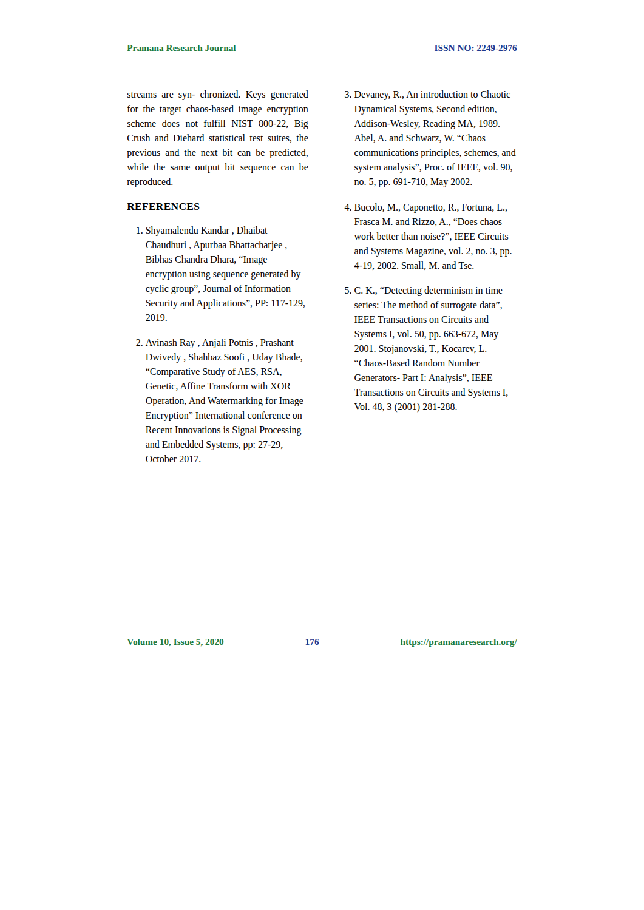Pramana Research Journal ISSN NO: 2249-2976
streams are syn- chronized. Keys generated for the target chaos-based image encryption scheme does not fulfill NIST 800-22, Big Crush and Diehard statistical test suites, the previous and the next bit can be predicted, while the same output bit sequence can be reproduced.
REFERENCES
Shyamalendu Kandar , Dhaibat Chaudhuri , Apurbaa Bhattacharjee , Bibhas Chandra Dhara, “Image encryption using sequence generated by cyclic group”, Journal of Information Security and Applications”, PP: 117-129, 2019.
Avinash Ray , Anjali Potnis , Prashant Dwivedy , Shahbaz Soofi , Uday Bhade, “Comparative Study of AES, RSA, Genetic, Affine Transform with XOR Operation, And Watermarking for Image Encryption” International conference on Recent Innovations is Signal Processing and Embedded Systems, pp: 27-29, October 2017.
Devaney, R., An introduction to Chaotic Dynamical Systems, Second edition, Addison-Wesley, Reading MA, 1989. Abel, A. and Schwarz, W. “Chaos communications principles, schemes, and system analysis”, Proc. of IEEE, vol. 90, no. 5, pp. 691-710, May 2002.
Bucolo, M., Caponetto, R., Fortuna, L., Frasca M. and Rizzo, A., “Does chaos work better than noise?”, IEEE Circuits and Systems Magazine, vol. 2, no. 3, pp. 4-19, 2002. Small, M. and Tse.
C. K., “Detecting determinism in time series: The method of surrogate data”, IEEE Transactions on Circuits and Systems I, vol. 50, pp. 663-672, May 2001. Stojanovski, T., Kocarev, L. “Chaos-Based Random Number Generators- Part I: Analysis”, IEEE Transactions on Circuits and Systems I, Vol. 48, 3 (2001) 281-288.
Volume 10, Issue 5, 2020 176 https://pramanaresearch.org/